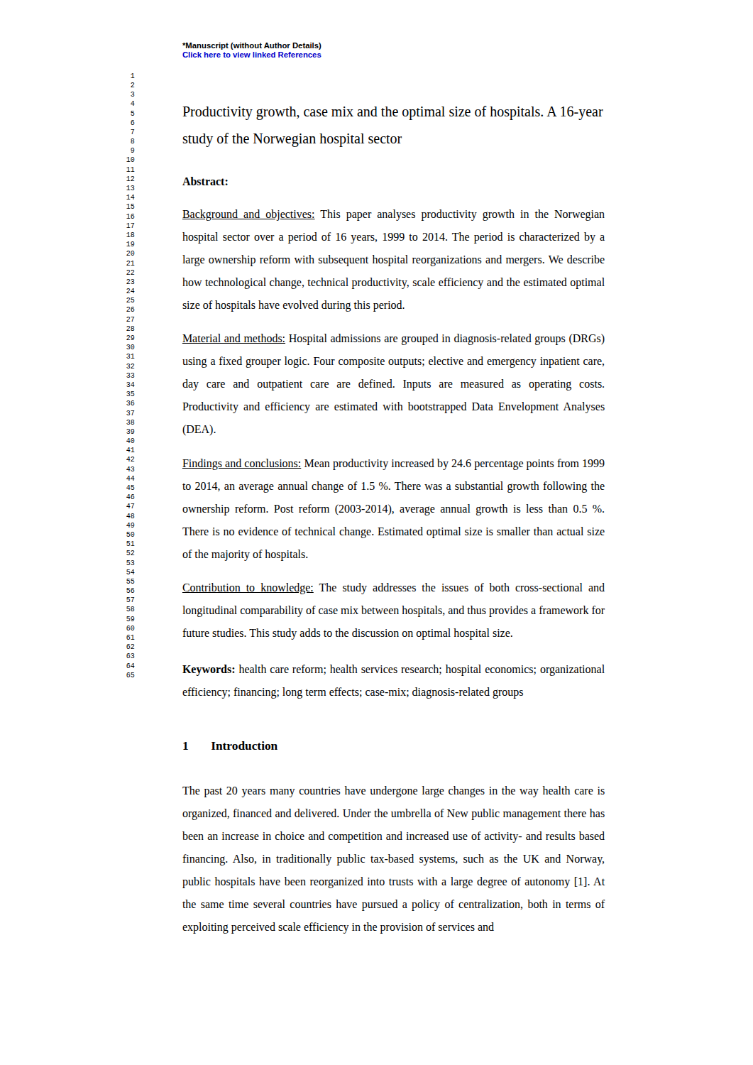*Manuscript (without Author Details) Click here to view linked References
1
2
3
4
5
6
7
8
9
10
11
12
13
14
15
16
17
18
19
20
21
22
23
24
25
26
27
28
29
30
31
32
33
34
35
36
37
38
39
40
41
42
43
44
45
46
47
48
49
50
51
52
53
54
55
56
57
58
59
60
61
62
63
64
65
Productivity growth, case mix and the optimal size of hospitals. A 16-year study of the Norwegian hospital sector
Abstract:
Background and objectives: This paper analyses productivity growth in the Norwegian hospital sector over a period of 16 years, 1999 to 2014. The period is characterized by a large ownership reform with subsequent hospital reorganizations and mergers. We describe how technological change, technical productivity, scale efficiency and the estimated optimal size of hospitals have evolved during this period.
Material and methods: Hospital admissions are grouped in diagnosis-related groups (DRGs) using a fixed grouper logic. Four composite outputs; elective and emergency inpatient care, day care and outpatient care are defined. Inputs are measured as operating costs. Productivity and efficiency are estimated with bootstrapped Data Envelopment Analyses (DEA).
Findings and conclusions: Mean productivity increased by 24.6 percentage points from 1999 to 2014, an average annual change of 1.5 %. There was a substantial growth following the ownership reform. Post reform (2003-2014), average annual growth is less than 0.5 %. There is no evidence of technical change. Estimated optimal size is smaller than actual size of the majority of hospitals.
Contribution to knowledge: The study addresses the issues of both cross-sectional and longitudinal comparability of case mix between hospitals, and thus provides a framework for future studies. This study adds to the discussion on optimal hospital size.
Keywords: health care reform; health services research; hospital economics; organizational efficiency; financing; long term effects; case-mix; diagnosis-related groups
1 Introduction
The past 20 years many countries have undergone large changes in the way health care is organized, financed and delivered. Under the umbrella of New public management there has been an increase in choice and competition and increased use of activity- and results based financing. Also, in traditionally public tax-based systems, such as the UK and Norway, public hospitals have been reorganized into trusts with a large degree of autonomy [1]. At the same time several countries have pursued a policy of centralization, both in terms of exploiting perceived scale efficiency in the provision of services and